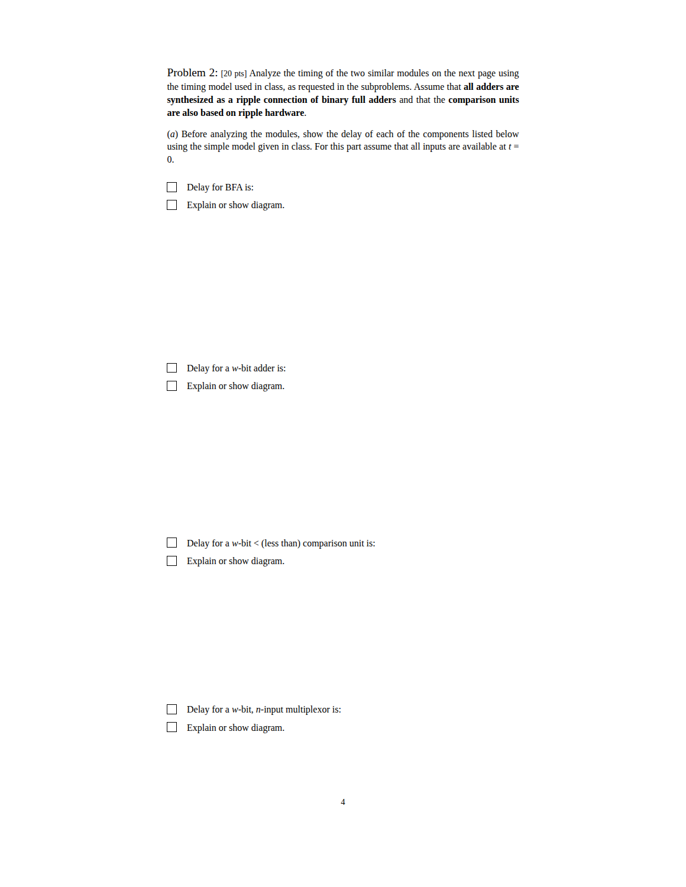Problem 2: [20 pts] Analyze the timing of the two similar modules on the next page using the timing model used in class, as requested in the subproblems. Assume that all adders are synthesized as a ripple connection of binary full adders and that the comparison units are also based on ripple hardware.
(a) Before analyzing the modules, show the delay of each of the components listed below using the simple model given in class. For this part assume that all inputs are available at t = 0.
Delay for BFA is:
Explain or show diagram.
Delay for a w-bit adder is:
Explain or show diagram.
Delay for a w-bit < (less than) comparison unit is:
Explain or show diagram.
Delay for a w-bit, n-input multiplexor is:
Explain or show diagram.
4